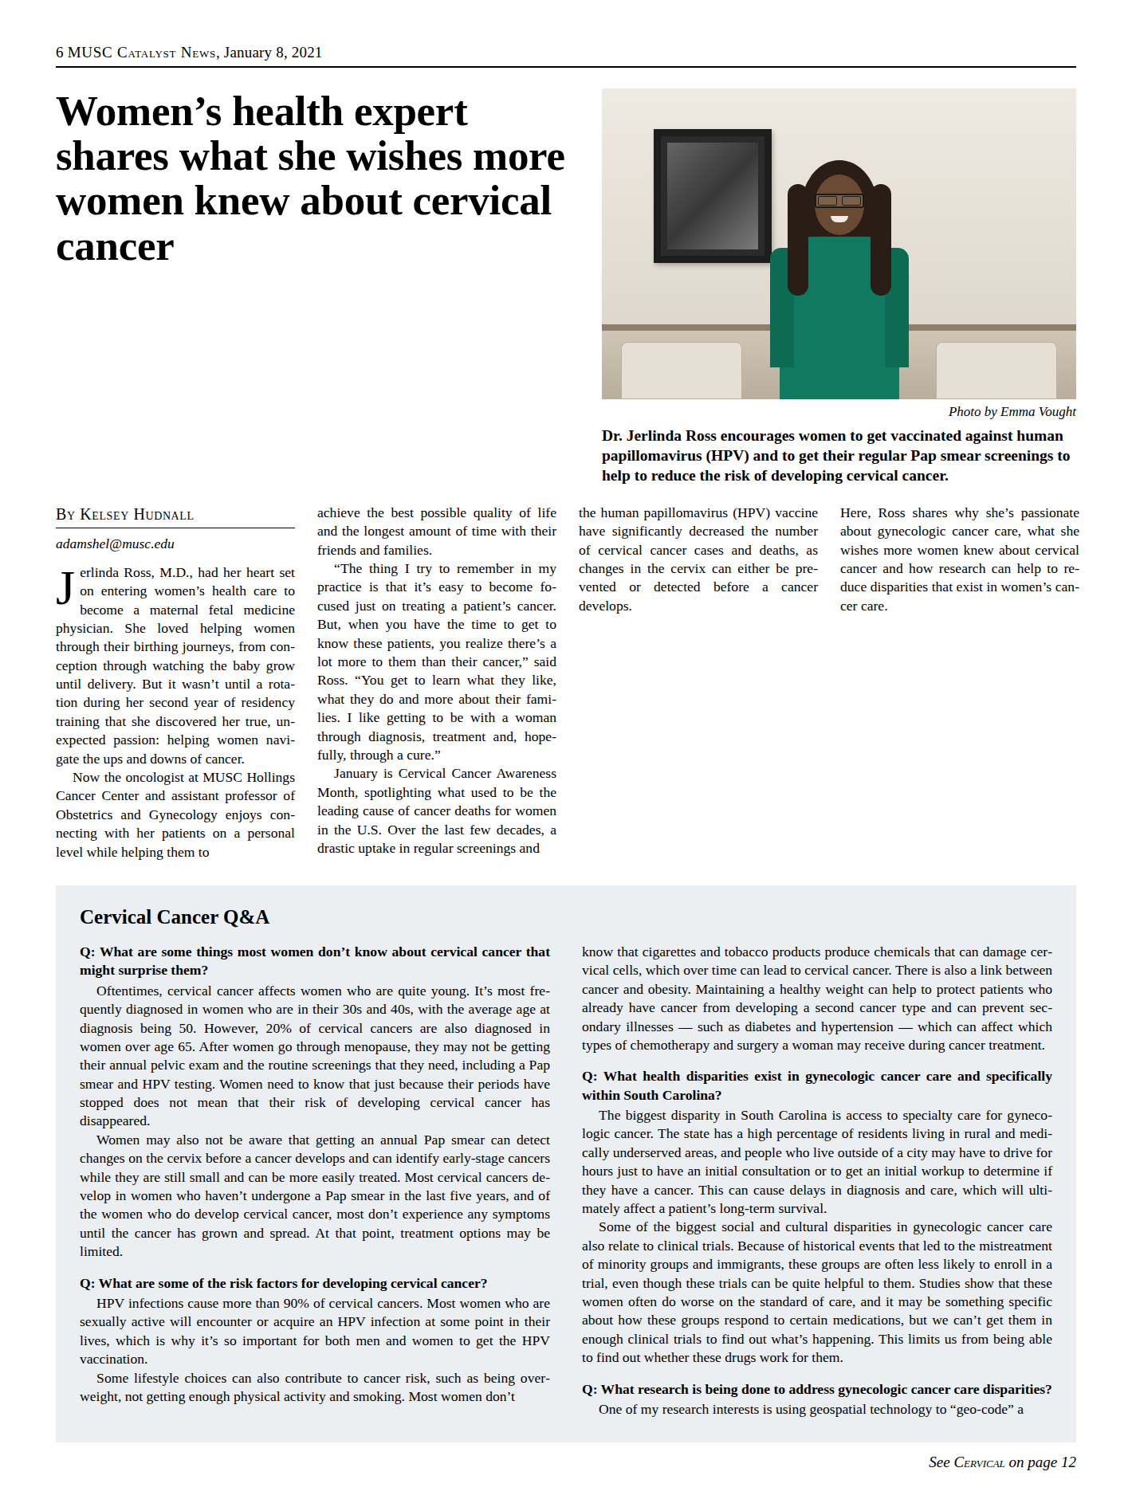6 MUSC Catalyst News, January 8, 2021
Women’s health expert shares what she wishes more women knew about cervical cancer
Photo by Emma Vought
Dr. Jerlinda Ross encourages women to get vaccinated against human papillomavirus (HPV) and to get their regular Pap smear screenings to help to reduce the risk of developing cervical cancer.
By Kelsey Hudnall
adamshel@musc.edu
Jerlinda Ross, M.D., had her heart set on entering women’s health care to become a maternal fetal medicine physician. She loved helping women through their birthing journeys, from conception through watching the baby grow until delivery. But it wasn’t until a rotation during her second year of residency training that she discovered her true, unexpected passion: helping women navigate the ups and downs of cancer.
Now the oncologist at MUSC Hollings Cancer Center and assistant professor of Obstetrics and Gynecology enjoys connecting with her patients on a personal level while helping them to
achieve the best possible quality of life and the longest amount of time with their friends and families.
“The thing I try to remember in my practice is that it’s easy to become focused just on treating a patient’s cancer. But, when you have the time to get to know these patients, you realize there’s a lot more to them than their cancer,” said Ross. “You get to learn what they like, what they do and more about their families. I like getting to be with a woman through diagnosis, treatment and, hopefully, through a cure.”
January is Cervical Cancer Awareness Month, spotlighting what used to be the leading cause of cancer deaths for women in the U.S. Over the last few decades, a drastic uptake in regular screenings and
the human papillomavirus (HPV) vaccine have significantly decreased the number of cervical cancer cases and deaths, as changes in the cervix can either be prevented or detected before a cancer develops.
Here, Ross shares why she’s passionate about gynecologic cancer care, what she wishes more women knew about cervical cancer and how research can help to reduce disparities that exist in women’s cancer care.
Cervical Cancer Q&A
Q: What are some things most women don’t know about cervical cancer that might surprise them?
Oftentimes, cervical cancer affects women who are quite young. It’s most frequently diagnosed in women who are in their 30s and 40s, with the average age at diagnosis being 50. However, 20% of cervical cancers are also diagnosed in women over age 65. After women go through menopause, they may not be getting their annual pelvic exam and the routine screenings that they need, including a Pap smear and HPV testing. Women need to know that just because their periods have stopped does not mean that their risk of developing cervical cancer has disappeared.
Women may also not be aware that getting an annual Pap smear can detect changes on the cervix before a cancer develops and can identify early-stage cancers while they are still small and can be more easily treated. Most cervical cancers develop in women who haven’t undergone a Pap smear in the last five years, and of the women who do develop cervical cancer, most don’t experience any symptoms until the cancer has grown and spread. At that point, treatment options may be limited.
Q: What are some of the risk factors for developing cervical cancer?
HPV infections cause more than 90% of cervical cancers. Most women who are sexually active will encounter or acquire an HPV infection at some point in their lives, which is why it’s so important for both men and women to get the HPV vaccination.
Some lifestyle choices can also contribute to cancer risk, such as being overweight, not getting enough physical activity and smoking. Most women don’t
know that cigarettes and tobacco products produce chemicals that can damage cervical cells, which over time can lead to cervical cancer. There is also a link between cancer and obesity. Maintaining a healthy weight can help to protect patients who already have cancer from developing a second cancer type and can prevent secondary illnesses — such as diabetes and hypertension — which can affect which types of chemotherapy and surgery a woman may receive during cancer treatment.
Q: What health disparities exist in gynecologic cancer care and specifically within South Carolina?
The biggest disparity in South Carolina is access to specialty care for gynecologic cancer. The state has a high percentage of residents living in rural and medically underserved areas, and people who live outside of a city may have to drive for hours just to have an initial consultation or to get an initial workup to determine if they have a cancer. This can cause delays in diagnosis and care, which will ultimately affect a patient’s long-term survival.
Some of the biggest social and cultural disparities in gynecologic cancer care also relate to clinical trials. Because of historical events that led to the mistreatment of minority groups and immigrants, these groups are often less likely to enroll in a trial, even though these trials can be quite helpful to them. Studies show that these women often do worse on the standard of care, and it may be something specific about how these groups respond to certain medications, but we can’t get them in enough clinical trials to find out what’s happening. This limits us from being able to find out whether these drugs work for them.
Q: What research is being done to address gynecologic cancer care disparities?
One of my research interests is using geospatial technology to “geo-code” a
See Cervical on page 12